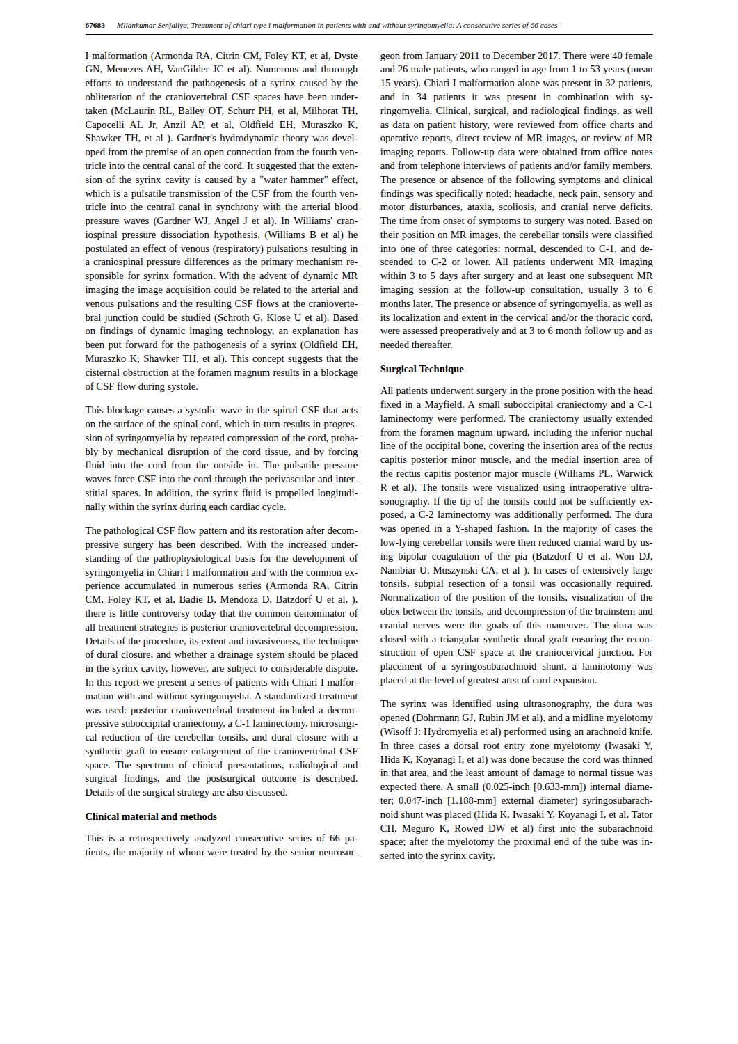67683 Milankumar Senjaliya, Treatment of chiari type i malformation in patients with and without syringomyelia: A consecutive series of 66 cases
I malformation (Armonda RA, Citrin CM, Foley KT, et al, Dyste GN, Menezes AH, VanGilder JC et al). Numerous and thorough efforts to understand the pathogenesis of a syrinx caused by the obliteration of the craniovertebral CSF spaces have been undertaken (McLaurin RL, Bailey OT, Schurr PH, et al, Milhorat TH, Capocelli AL Jr, Anzil AP, et al, Oldfield EH, Muraszko K, Shawker TH, et al ). Gardner's hydrodynamic theory was developed from the premise of an open connection from the fourth ventricle into the central canal of the cord. It suggested that the extension of the syrinx cavity is caused by a "water hammer" effect, which is a pulsatile transmission of the CSF from the fourth ventricle into the central canal in synchrony with the arterial blood pressure waves (Gardner WJ, Angel J et al). In Williams' craniospinal pressure dissociation hypothesis, (Williams B et al) he postulated an effect of venous (respiratory) pulsations resulting in a craniospinal pressure differences as the primary mechanism responsible for syrinx formation. With the advent of dynamic MR imaging the image acquisition could be related to the arterial and venous pulsations and the resulting CSF flows at the craniovertebral junction could be studied (Schroth G, Klose U et al). Based on findings of dynamic imaging technology, an explanation has been put forward for the pathogenesis of a syrinx (Oldfield EH, Muraszko K, Shawker TH, et al). This concept suggests that the cisternal obstruction at the foramen magnum results in a blockage of CSF flow during systole.
This blockage causes a systolic wave in the spinal CSF that acts on the surface of the spinal cord, which in turn results in progression of syringomyelia by repeated compression of the cord, probably by mechanical disruption of the cord tissue, and by forcing fluid into the cord from the outside in. The pulsatile pressure waves force CSF into the cord through the perivascular and interstitial spaces. In addition, the syrinx fluid is propelled longitudinally within the syrinx during each cardiac cycle.
The pathological CSF flow pattern and its restoration after decompressive surgery has been described. With the increased understanding of the pathophysiological basis for the development of syringomyelia in Chiari I malformation and with the common experience accumulated in numerous series (Armonda RA, Citrin CM, Foley KT, et al, Badie B, Mendoza D, Batzdorf U et al, ), there is little controversy today that the common denominator of all treatment strategies is posterior craniovertebral decompression. Details of the procedure, its extent and invasiveness, the technique of dural closure, and whether a drainage system should be placed in the syrinx cavity, however, are subject to considerable dispute. In this report we present a series of patients with Chiari I malformation with and without syringomyelia. A standardized treatment was used: posterior craniovertebral treatment included a decompressive suboccipital craniectomy, a C-1 laminectomy, microsurgical reduction of the cerebellar tonsils, and dural closure with a synthetic graft to ensure enlargement of the craniovertebral CSF space. The spectrum of clinical presentations, radiological and surgical findings, and the postsurgical outcome is described. Details of the surgical strategy are also discussed.
Clinical material and methods
This is a retrospectively analyzed consecutive series of 66 patients, the majority of whom were treated by the senior neurosurgeon from January 2011 to December 2017. There were 40 female and 26 male patients, who ranged in age from 1 to 53 years (mean 15 years). Chiari I malformation alone was present in 32 patients, and in 34 patients it was present in combination with syringomyelia. Clinical, surgical, and radiological findings, as well as data on patient history, were reviewed from office charts and operative reports, direct review of MR images, or review of MR imaging reports. Follow-up data were obtained from office notes and from telephone interviews of patients and/or family members. The presence or absence of the following symptoms and clinical findings was specifically noted: headache, neck pain, sensory and motor disturbances, ataxia, scoliosis, and cranial nerve deficits. The time from onset of symptoms to surgery was noted. Based on their position on MR images, the cerebellar tonsils were classified into one of three categories: normal, descended to C-1, and descended to C-2 or lower. All patients underwent MR imaging within 3 to 5 days after surgery and at least one subsequent MR imaging session at the follow-up consultation, usually 3 to 6 months later. The presence or absence of syringomyelia, as well as its localization and extent in the cervical and/or the thoracic cord, were assessed preoperatively and at 3 to 6 month follow up and as needed thereafter.
Surgical Technique
All patients underwent surgery in the prone position with the head fixed in a Mayfield. A small suboccipital craniectomy and a C-1 laminectomy were performed. The craniectomy usually extended from the foramen magnum upward, including the inferior nuchal line of the occipital bone, covering the insertion area of the rectus capitis posterior minor muscle, and the medial insertion area of the rectus capitis posterior major muscle (Williams PL, Warwick R et al). The tonsils were visualized using intraoperative ultrasonography. If the tip of the tonsils could not be sufficiently exposed, a C-2 laminectomy was additionally performed. The dura was opened in a Y-shaped fashion. In the majority of cases the low-lying cerebellar tonsils were then reduced cranial ward by using bipolar coagulation of the pia (Batzdorf U et al, Won DJ, Nambiar U, Muszynski CA, et al ). In cases of extensively large tonsils, subpial resection of a tonsil was occasionally required. Normalization of the position of the tonsils, visualization of the obex between the tonsils, and decompression of the brainstem and cranial nerves were the goals of this maneuver. The dura was closed with a triangular synthetic dural graft ensuring the reconstruction of open CSF space at the craniocervical junction. For placement of a syringosubarachnoid shunt, a laminotomy was placed at the level of greatest area of cord expansion.
The syrinx was identified using ultrasonography, the dura was opened (Dohrmann GJ, Rubin JM et al), and a midline myelotomy (Wisoff J: Hydromyelia et al) performed using an arachnoid knife. In three cases a dorsal root entry zone myelotomy (Iwasaki Y, Hida K, Koyanagi I, et al) was done because the cord was thinned in that area, and the least amount of damage to normal tissue was expected there. A small (0.025-inch [0.633-mm]) internal diameter; 0.047-inch [1.188-mm] external diameter) syringosubarachnoid shunt was placed (Hida K, Iwasaki Y, Koyanagi I, et al, Tator CH, Meguro K, Rowed DW et al) first into the subarachnoid space; after the myelotomy the proximal end of the tube was inserted into the syrinx cavity.